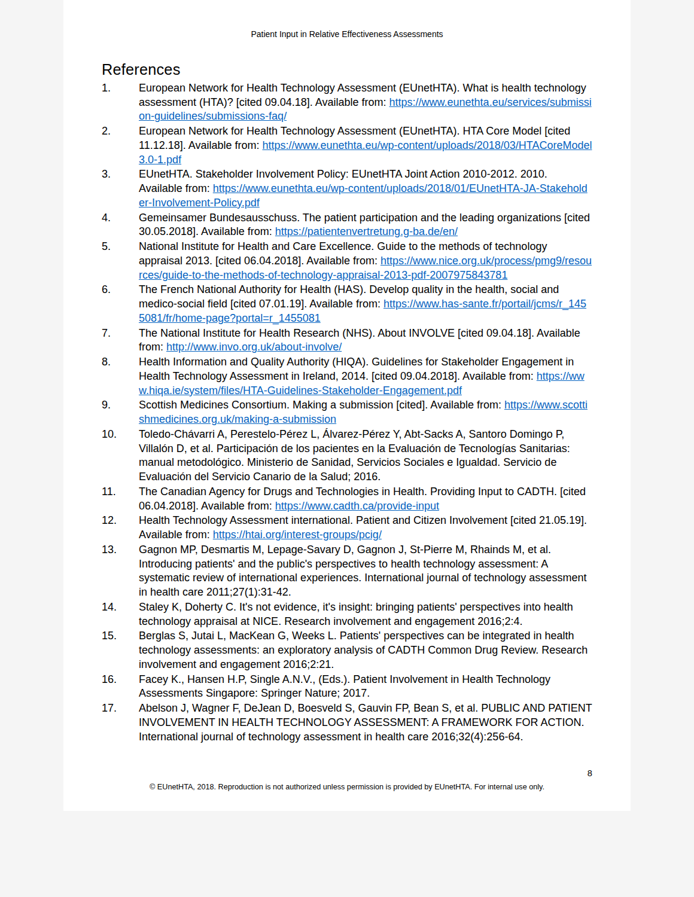Patient Input in Relative Effectiveness Assessments
References
1. European Network for Health Technology Assessment (EUnetHTA). What is health technology assessment (HTA)? [cited 09.04.18]. Available from: https://www.eunethta.eu/services/submission-guidelines/submissions-faq/
2. European Network for Health Technology Assessment (EUnetHTA). HTA Core Model [cited 11.12.18]. Available from: https://www.eunethta.eu/wp-content/uploads/2018/03/HTACoreModel3.0-1.pdf
3. EUnetHTA. Stakeholder Involvement Policy: EUnetHTA Joint Action 2010-2012. 2010. Available from: https://www.eunethta.eu/wp-content/uploads/2018/01/EUnetHTA-JA-Stakeholder-Involvement-Policy.pdf
4. Gemeinsamer Bundesausschuss. The patient participation and the leading organizations [cited 30.05.2018]. Available from: https://patientenvertretung.g-ba.de/en/
5. National Institute for Health and Care Excellence. Guide to the methods of technology appraisal 2013. [cited 06.04.2018]. Available from: https://www.nice.org.uk/process/pmg9/resources/guide-to-the-methods-of-technology-appraisal-2013-pdf-2007975843781
6. The French National Authority for Health (HAS). Develop quality in the health, social and medico-social field [cited 07.01.19]. Available from: https://www.has-sante.fr/portail/jcms/r_1455081/fr/home-page?portal=r_1455081
7. The National Institute for Health Research (NHS). About INVOLVE [cited 09.04.18]. Available from: http://www.invo.org.uk/about-involve/
8. Health Information and Quality Authority (HIQA). Guidelines for Stakeholder Engagement in Health Technology Assessment in Ireland, 2014. [cited 09.04.2018]. Available from: https://www.hiqa.ie/system/files/HTA-Guidelines-Stakeholder-Engagement.pdf
9. Scottish Medicines Consortium. Making a submission [cited]. Available from: https://www.scottishmedicines.org.uk/making-a-submission
10. Toledo-Chávarri A, Perestelo-Pérez L, Álvarez-Pérez Y, Abt-Sacks A, Santoro Domingo P, Villalón D, et al. Participación de los pacientes en la Evaluación de Tecnologías Sanitarias: manual metodológico. Ministerio de Sanidad, Servicios Sociales e Igualdad. Servicio de Evaluación del Servicio Canario de la Salud; 2016.
11. The Canadian Agency for Drugs and Technologies in Health. Providing Input to CADTH. [cited 06.04.2018]. Available from: https://www.cadth.ca/provide-input
12. Health Technology Assessment international. Patient and Citizen Involvement [cited 21.05.19]. Available from: https://htai.org/interest-groups/pcig/
13. Gagnon MP, Desmartis M, Lepage-Savary D, Gagnon J, St-Pierre M, Rhainds M, et al. Introducing patients' and the public's perspectives to health technology assessment: A systematic review of international experiences. International journal of technology assessment in health care 2011;27(1):31-42.
14. Staley K, Doherty C. It's not evidence, it's insight: bringing patients' perspectives into health technology appraisal at NICE. Research involvement and engagement 2016;2:4.
15. Berglas S, Jutai L, MacKean G, Weeks L. Patients' perspectives can be integrated in health technology assessments: an exploratory analysis of CADTH Common Drug Review. Research involvement and engagement 2016;2:21.
16. Facey K., Hansen H.P, Single A.N.V., (Eds.). Patient Involvement in Health Technology Assessments Singapore: Springer Nature; 2017.
17. Abelson J, Wagner F, DeJean D, Boesveld S, Gauvin FP, Bean S, et al. PUBLIC AND PATIENT INVOLVEMENT IN HEALTH TECHNOLOGY ASSESSMENT: A FRAMEWORK FOR ACTION. International journal of technology assessment in health care 2016;32(4):256-64.
8
© EUnetHTA, 2018. Reproduction is not authorized unless permission is provided by EUnetHTA. For internal use only.